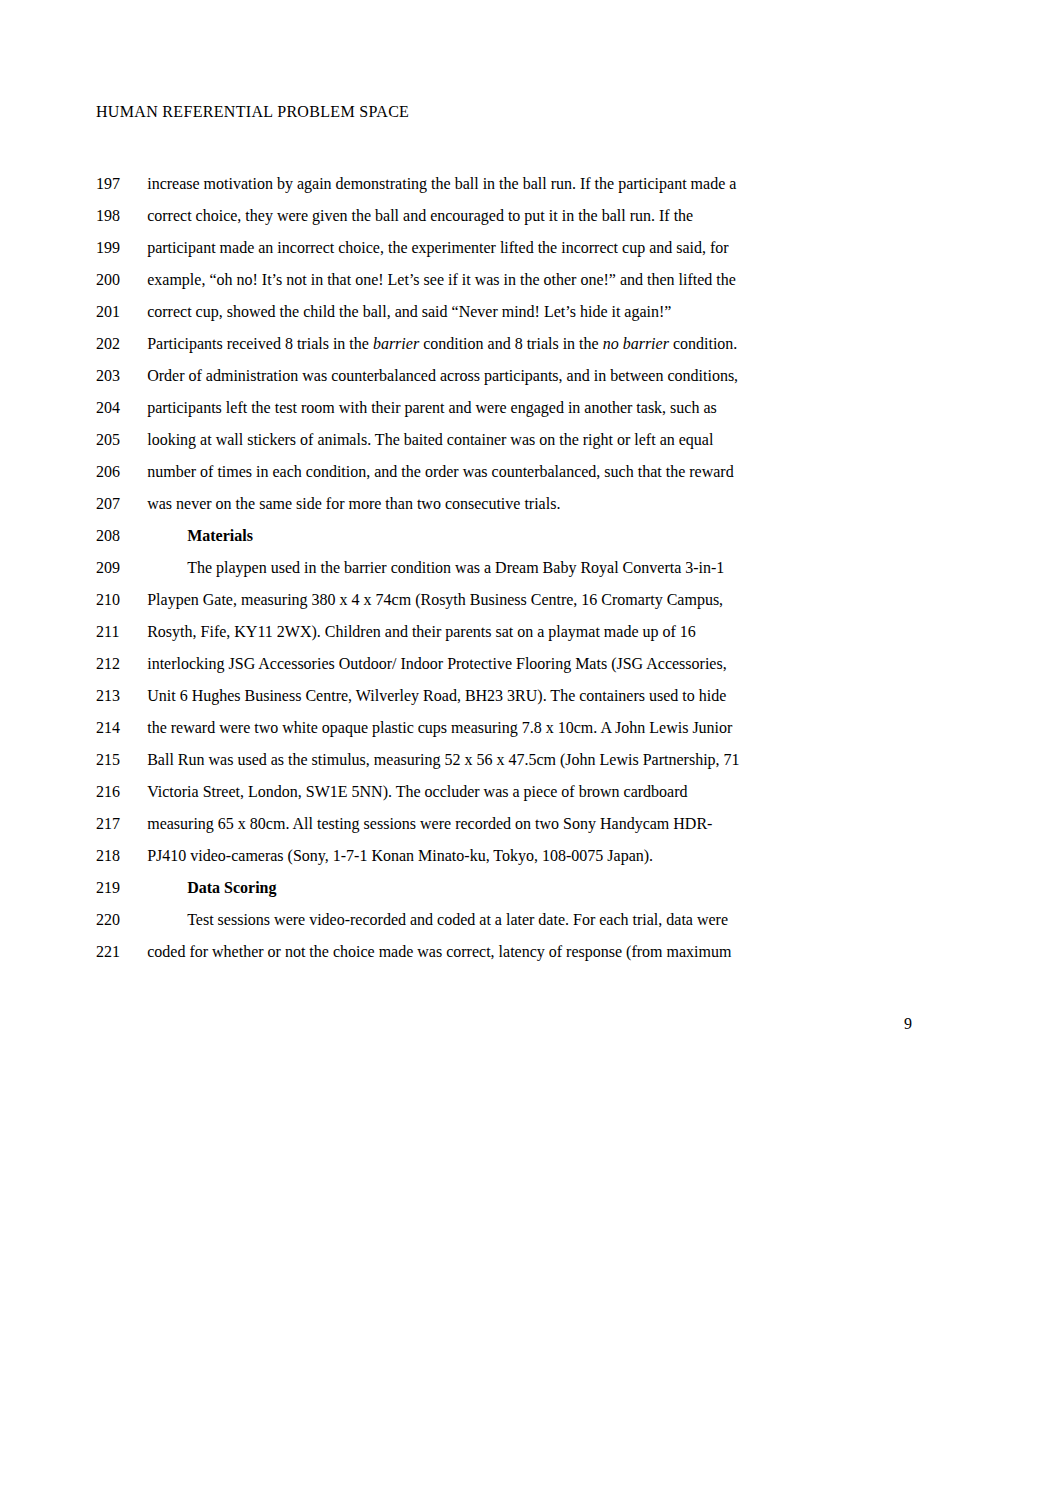HUMAN REFERENTIAL PROBLEM SPACE
197 increase motivation by again demonstrating the ball in the ball run. If the participant made a
198 correct choice, they were given the ball and encouraged to put it in the ball run. If the
199 participant made an incorrect choice, the experimenter lifted the incorrect cup and said, for
200 example, “oh no! It’s not in that one! Let’s see if it was in the other one!” and then lifted the
201 correct cup, showed the child the ball, and said “Never mind! Let’s hide it again!”
202 Participants received 8 trials in the barrier condition and 8 trials in the no barrier condition.
203 Order of administration was counterbalanced across participants, and in between conditions,
204 participants left the test room with their parent and were engaged in another task, such as
205 looking at wall stickers of animals. The baited container was on the right or left an equal
206 number of times in each condition, and the order was counterbalanced, such that the reward
207 was never on the same side for more than two consecutive trials.
208 Materials
209 The playpen used in the barrier condition was a Dream Baby Royal Converta 3-in-1
210 Playpen Gate, measuring 380 x 4 x 74cm (Rosyth Business Centre, 16 Cromarty Campus,
211 Rosyth, Fife, KY11 2WX). Children and their parents sat on a playmat made up of 16
212 interlocking JSG Accessories Outdoor/ Indoor Protective Flooring Mats (JSG Accessories,
213 Unit 6 Hughes Business Centre, Wilverley Road, BH23 3RU). The containers used to hide
214 the reward were two white opaque plastic cups measuring 7.8 x 10cm. A John Lewis Junior
215 Ball Run was used as the stimulus, measuring 52 x 56 x 47.5cm (John Lewis Partnership, 71
216 Victoria Street, London, SW1E 5NN). The occluder was a piece of brown cardboard
217 measuring 65 x 80cm. All testing sessions were recorded on two Sony Handycam HDR-
218 PJ410 video-cameras (Sony, 1-7-1 Konan Minato-ku, Tokyo, 108-0075 Japan).
219 Data Scoring
220 Test sessions were video-recorded and coded at a later date. For each trial, data were
221 coded for whether or not the choice made was correct, latency of response (from maximum
9